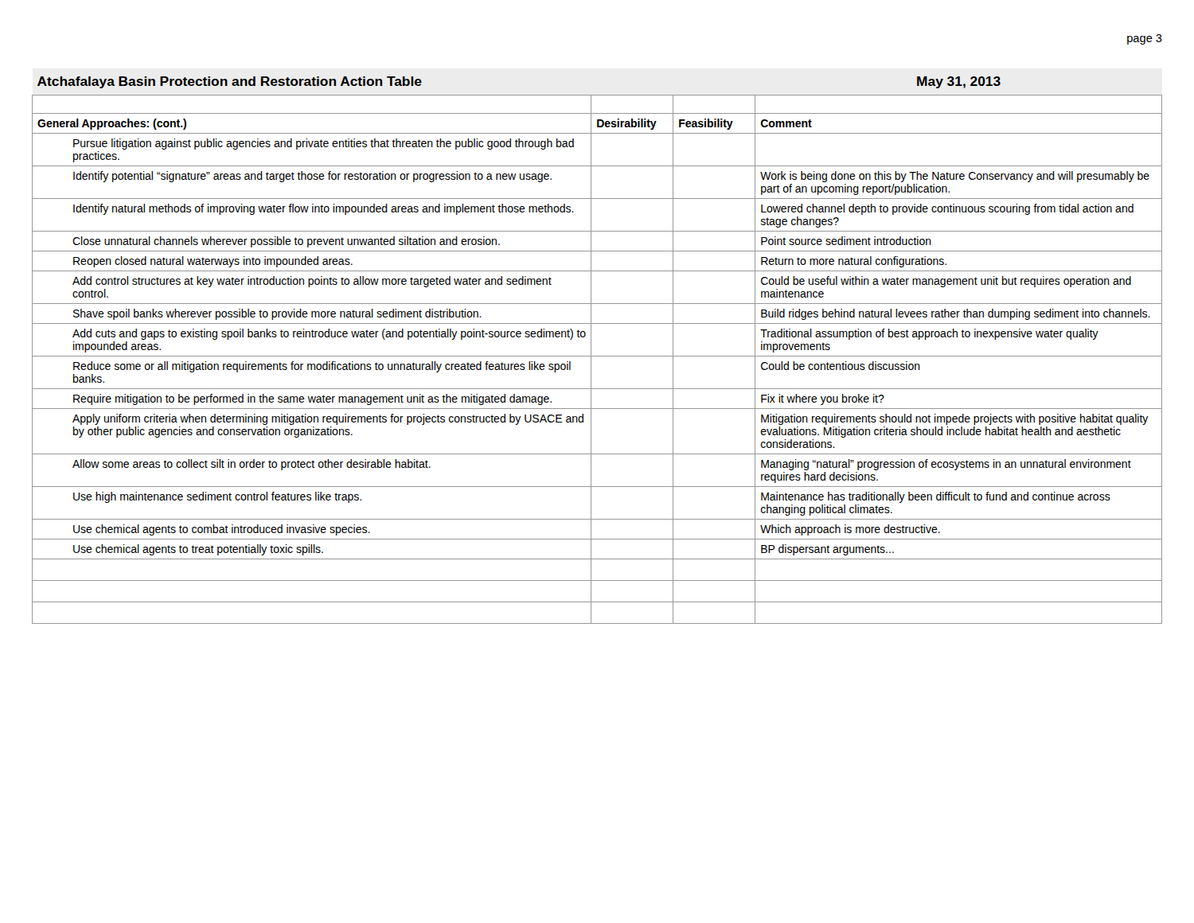page 3
| Atchafalaya Basin Protection and Restoration Action Table | May 31, 2013 |
| General Approaches: (cont.) | Desirability | Feasibility | Comment |
| Pursue litigation against public agencies and private entities that threaten the public good through bad practices. | | | |
| Identify potential “signature” areas and target those for restoration or progression to a new usage. | | | Work is being done on this by The Nature Conservancy and will presumably be part of an upcoming report/publication. |
| Identify natural methods of improving water flow into impounded areas and implement those methods. | | | Lowered channel depth to provide continuous scouring from tidal action and stage changes? |
| Close unnatural channels wherever possible to prevent unwanted siltation and erosion. | | | Point source sediment introduction |
| Reopen closed natural waterways into impounded areas. | | | Return to more natural configurations. |
| Add control structures at key water introduction points to allow more targeted water and sediment control. | | | Could be useful within a water management unit but requires operation and maintenance |
| Shave spoil banks wherever possible to provide more natural sediment distribution. | | | Build ridges behind natural levees rather than dumping sediment into channels. |
| Add cuts and gaps to existing spoil banks to reintroduce water (and potentially point-source sediment) to impounded areas. | | | Traditional assumption of best approach to inexpensive water quality improvements |
| Reduce some or all mitigation requirements for modifications to unnaturally created features like spoil banks. | | | Could be contentious discussion |
| Require mitigation to be performed in the same water management unit as the mitigated damage. | | | Fix it where you broke it? |
| Apply uniform criteria when determining mitigation requirements for projects constructed by USACE and by other public agencies and conservation organizations. | | | Mitigation requirements should not impede projects with positive habitat quality evaluations. Mitigation criteria should include habitat health and aesthetic considerations. |
| Allow some areas to collect silt in order to protect other desirable habitat. | | | Managing “natural” progression of ecosystems in an unnatural environment requires hard decisions. |
| Use high maintenance sediment control features like traps. | | | Maintenance has traditionally been difficult to fund and continue across changing political climates. |
| Use chemical agents to combat introduced invasive species. | | | Which approach is more destructive. |
| Use chemical agents to treat potentially toxic spills. | | | BP dispersant arguments... |